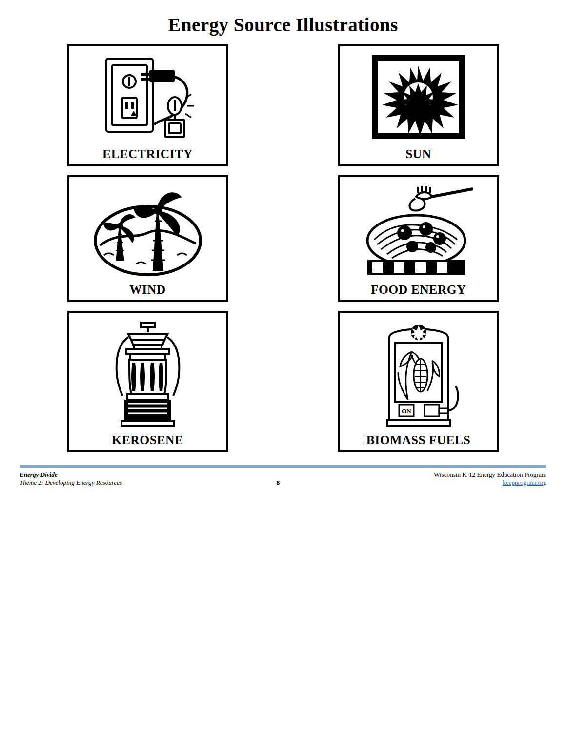Energy Source Illustrations
ELECTRICITY
SUN
WIND
FOOD ENERGY
KEROSENE
ON
BIOMASS FUELS
Energy Divide
Theme 2: Developing Energy Resources
8
Wisconsin K-12 Energy Education Program
keepprogram.org